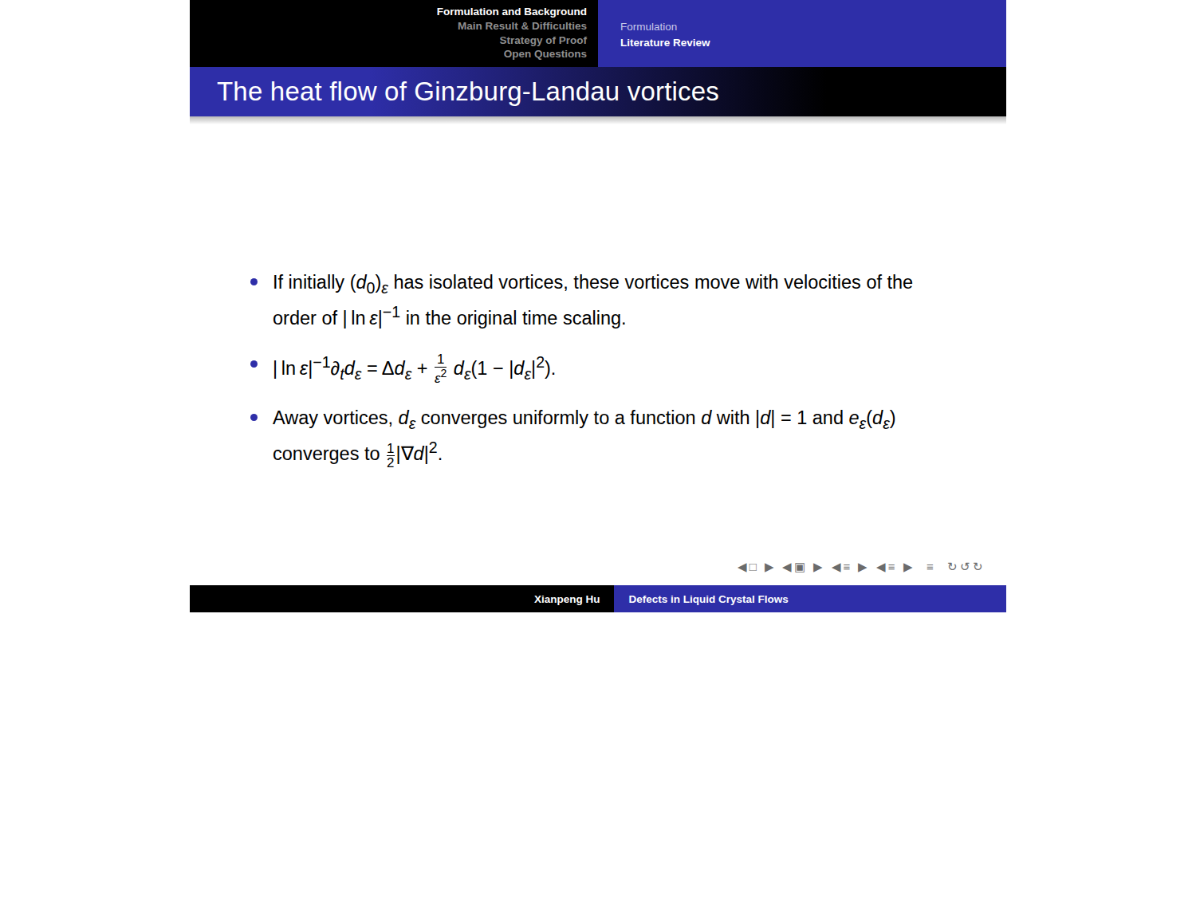Formulation and Background
Main Result & Difficulties
Strategy of Proof
Open Questions
Formulation
Literature Review
The heat flow of Ginzburg-Landau vortices
If initially (d0)ε has isolated vortices, these vortices move with velocities of the order of | ln ε|−1 in the original time scaling.
| ln ε|−1∂tdε = Δdε + 1 ε2 dε(1 − |dε|2).
Away vortices, dε converges uniformly to a function d with |d| = 1 and eε(dε) converges to 12|∇d|2.
◀□ ▶ ◀▣ ▶ ◀≡ ▶ ◀≡ ▶ ≡ ↻↺↻
Xianpeng Hu
Defects in Liquid Crystal Flows